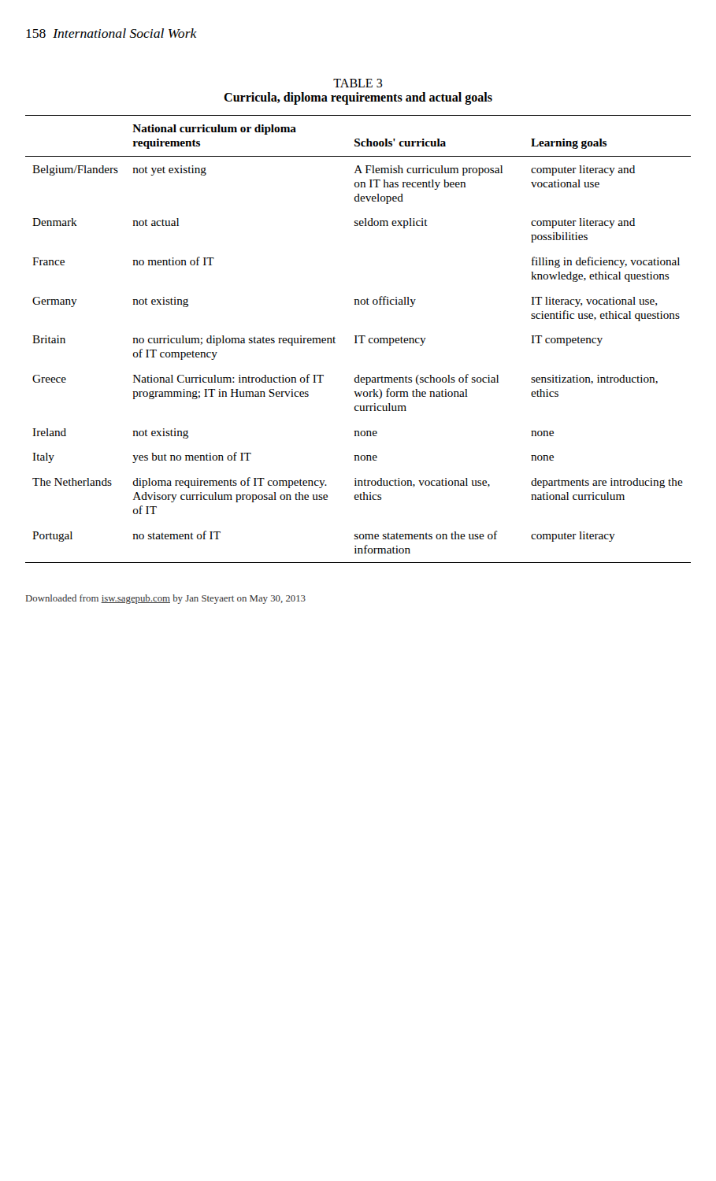158 International Social Work
TABLE 3 Curricula, diploma requirements and actual goals
| | National curriculum or diploma requirements | Schools' curricula | Learning goals |
| --- | --- | --- | --- |
| Belgium/Flanders | not yet existing | A Flemish curriculum proposal on IT has recently been developed | computer literacy and vocational use |
| Denmark | not actual | seldom explicit | computer literacy and possibilities |
| France | no mention of IT | | filling in deficiency, vocational knowledge, ethical questions |
| Germany | not existing | not officially | IT literacy, vocational use, scientific use, ethical questions |
| Britain | no curriculum; diploma states requirement of IT competency | IT competency | IT competency |
| Greece | National Curriculum: introduction of IT programming; IT in Human Services | departments (schools of social work) form the national curriculum | sensitization, introduction, ethics |
| Ireland | not existing | none | none |
| Italy | yes but no mention of IT | none | none |
| The Netherlands | diploma requirements of IT competency. Advisory curriculum proposal on the use of IT | introduction, vocational use, ethics | departments are introducing the national curriculum |
| Portugal | no statement of IT | some statements on the use of information | computer literacy |
Downloaded from isw.sagepub.com by Jan Steyaert on May 30, 2013